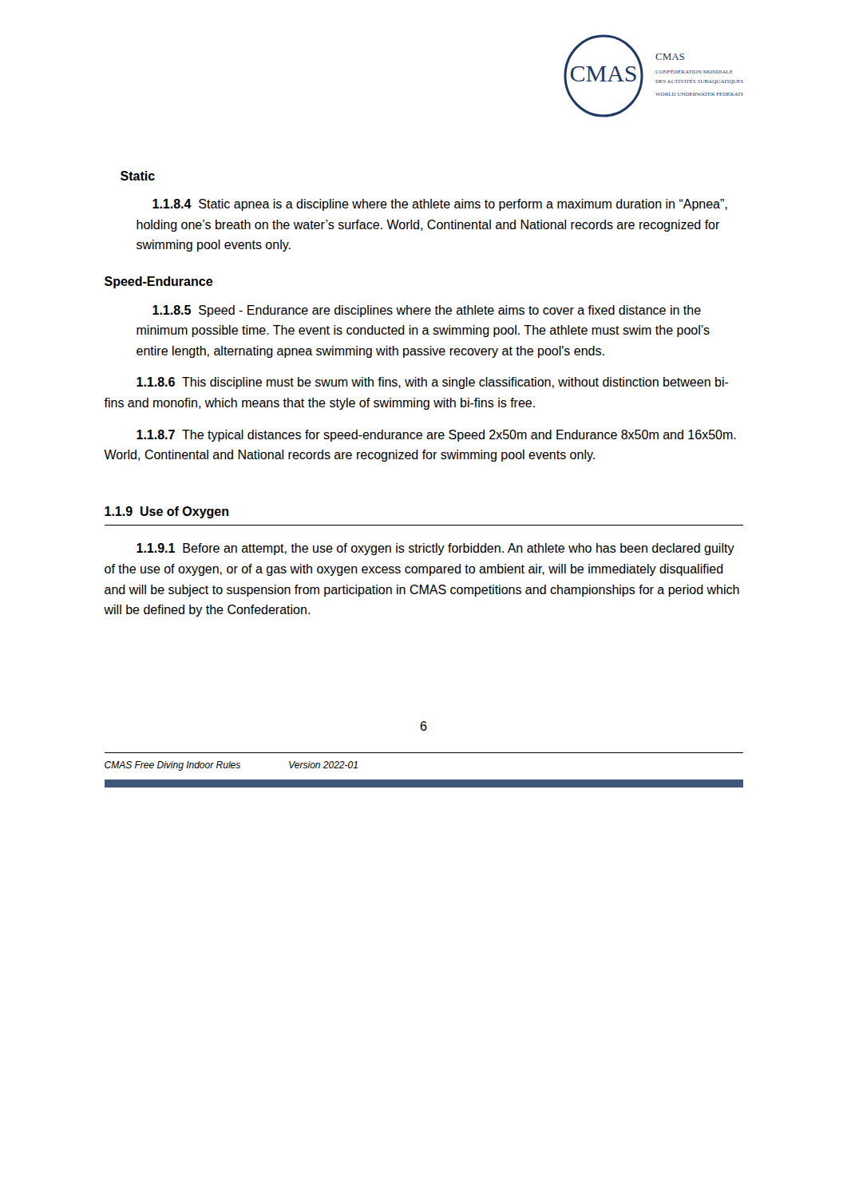Static
1.1.8.4 Static apnea is a discipline where the athlete aims to perform a maximum duration in “Apnea”, holding one’s breath on the water’s surface. World, Continental and National records are recognized for swimming pool events only.
Speed-Endurance
1.1.8.5 Speed - Endurance are disciplines where the athlete aims to cover a fixed distance in the minimum possible time. The event is conducted in a swimming pool. The athlete must swim the pool’s entire length, alternating apnea swimming with passive recovery at the pool's ends.
1.1.8.6 This discipline must be swum with fins, with a single classification, without distinction between bi-fins and monofin, which means that the style of swimming with bi-fins is free.
1.1.8.7 The typical distances for speed-endurance are Speed 2x50m and Endurance 8x50m and 16x50m. World, Continental and National records are recognized for swimming pool events only.
1.1.9 Use of Oxygen
1.1.9.1 Before an attempt, the use of oxygen is strictly forbidden. An athlete who has been declared guilty of the use of oxygen, or of a gas with oxygen excess compared to ambient air, will be immediately disqualified and will be subject to suspension from participation in CMAS competitions and championships for a period which will be defined by the Confederation.
6
CMAS Free Diving Indoor Rules Version 2022-01